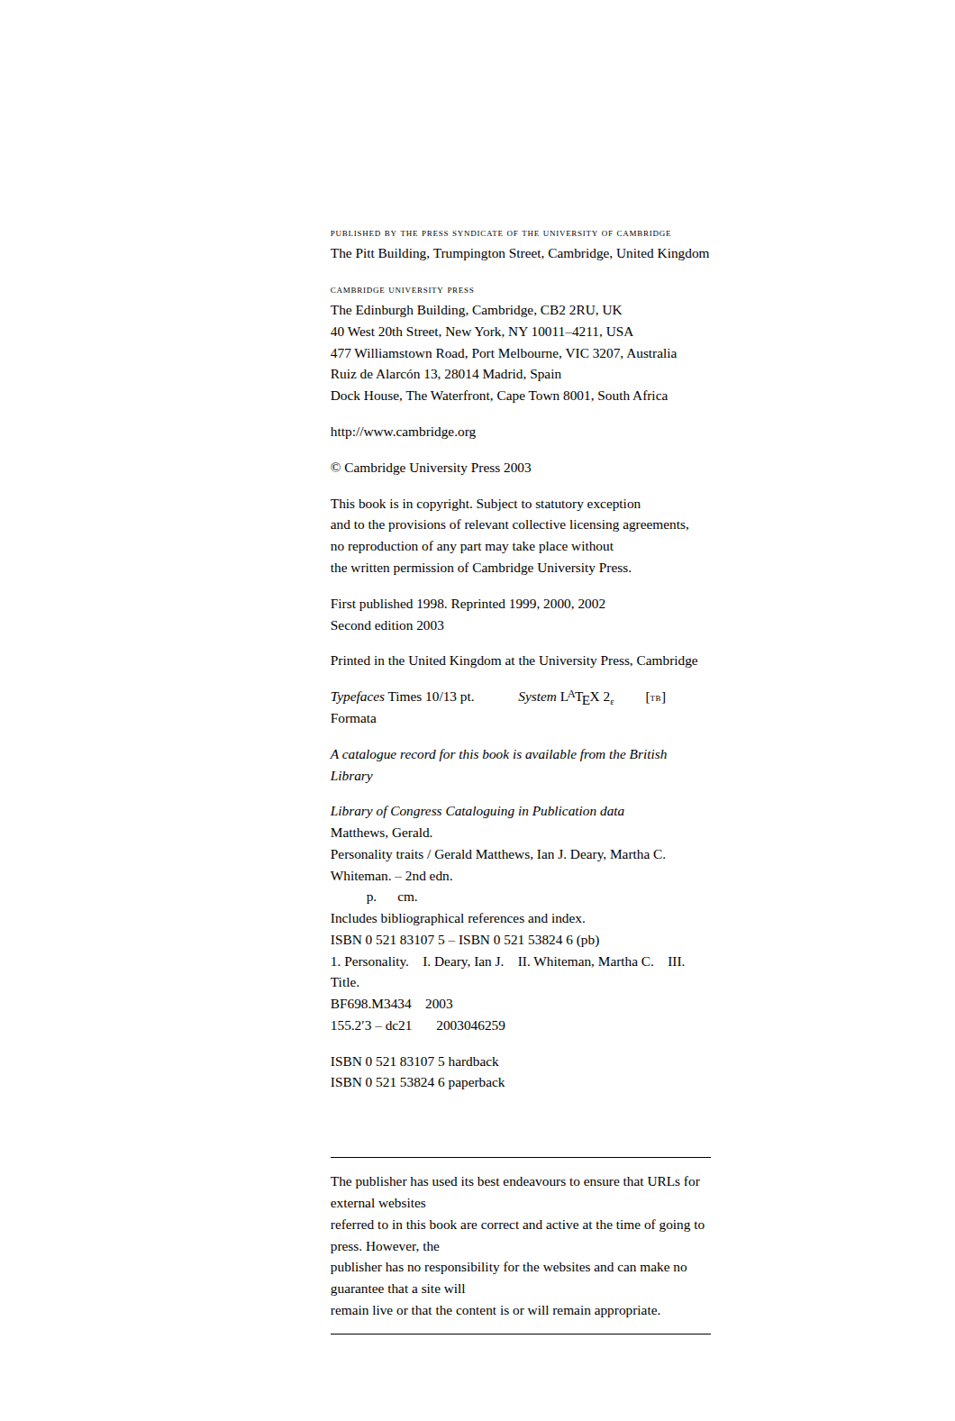published by the press syndicate of the university of cambridge
The Pitt Building, Trumpington Street, Cambridge, United Kingdom
cambridge university press
The Edinburgh Building, Cambridge, CB2 2RU, UK
40 West 20th Street, New York, NY 10011–4211, USA
477 Williamstown Road, Port Melbourne, VIC 3207, Australia
Ruiz de Alarcón 13, 28014 Madrid, Spain
Dock House, The Waterfront, Cape Town 8001, South Africa
http://www.cambridge.org
© Cambridge University Press 2003
This book is in copyright. Subject to statutory exception
and to the provisions of relevant collective licensing agreements,
no reproduction of any part may take place without
the written permission of Cambridge University Press.
First published 1998. Reprinted 1999, 2000, 2002
Second edition 2003
Printed in the United Kingdom at the University Press, Cambridge
Typefaces Times 10/13 pt. Formata System LATEX 2ε [tb]
A catalogue record for this book is available from the British Library
Library of Congress Cataloguing in Publication data
Matthews, Gerald.
Personality traits / Gerald Matthews, Ian J. Deary, Martha C. Whiteman. – 2nd edn.
p. cm.
Includes bibliographical references and index.
ISBN 0 521 83107 5 – ISBN 0 521 53824 6 (pb)
1. Personality. I. Deary, Ian J. II. Whiteman, Martha C. III. Title.
BF698.M3434 2003
155.2′3 – dc21 2003046259
ISBN 0 521 83107 5 hardback
ISBN 0 521 53824 6 paperback
The publisher has used its best endeavours to ensure that URLs for external websites
referred to in this book are correct and active at the time of going to press. However, the
publisher has no responsibility for the websites and can make no guarantee that a site will
remain live or that the content is or will remain appropriate.